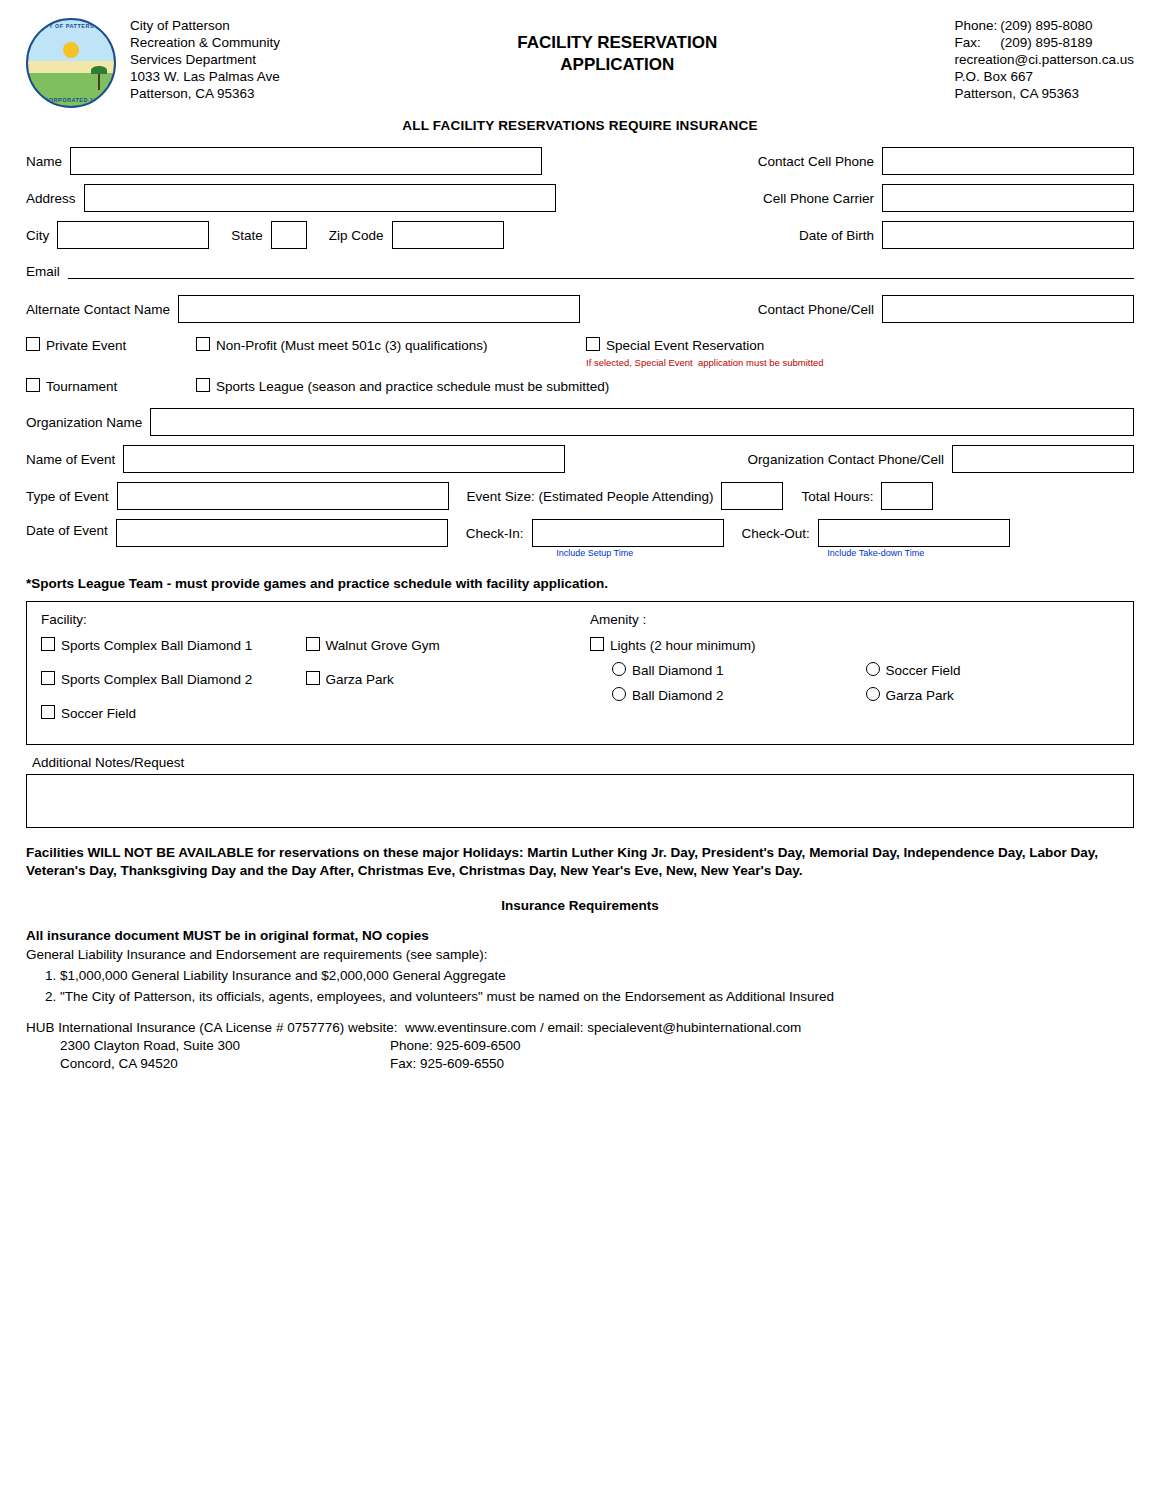CITY OF PATTERSON
INCORPORATED 1919
City of Patterson
Recreation & Community
Services Department
1033 W. Las Palmas Ave
Patterson, CA 95363
FACILITY RESERVATION
APPLICATION
Phone: (209) 895-8080
Fax: (209) 895-8189
recreation@ci.patterson.ca.us
P.O. Box 667
Patterson, CA 95363
ALL FACILITY RESERVATIONS REQUIRE INSURANCE
Name
Contact Cell Phone
Address
Cell Phone Carrier
City
State
Zip Code
Date of Birth
Email
Alternate Contact Name
Contact Phone/Cell
Private Event
Non-Profit (Must meet 501c (3) qualifications)
Special Event Reservation
If selected, Special Event application must be submitted
Tournament
Sports League (season and practice schedule must be submitted)
Organization Name
Name of Event
Organization Contact Phone/Cell
Type of Event
Event Size: (Estimated People Attending)
Total Hours:
Date of Event
Check-In:
Include Setup Time
Check-Out:
Include Take-down Time
*Sports League Team - must provide games and practice schedule with facility application.
Facility:
Sports Complex Ball Diamond 1
Walnut Grove Gym
Sports Complex Ball Diamond 2
Garza Park
Soccer Field
Amenity :
Lights (2 hour minimum)
Ball Diamond 1
Soccer Field
Ball Diamond 2
Garza Park
Additional Notes/Request
Facilities WILL NOT BE AVAILABLE for reservations on these major Holidays: Martin Luther King Jr. Day, President's Day, Memorial Day, Independence Day, Labor Day, Veteran's Day, Thanksgiving Day and the Day After, Christmas Eve, Christmas Day, New Year's Eve, New, New Year's Day.
Insurance Requirements
All insurance document MUST be in original format, NO copies
General Liability Insurance and Endorsement are requirements (see sample):
$1,000,000 General Liability Insurance and $2,000,000 General Aggregate
"The City of Patterson, its officials, agents, employees, and volunteers" must be named on the Endorsement as Additional Insured
HUB International Insurance (CA License # 0757776) website: www.eventinsure.com / email: specialevent@hubinternational.com
2300 Clayton Road, Suite 300
Phone: 925-609-6500
Concord, CA 94520
Fax: 925-609-6550